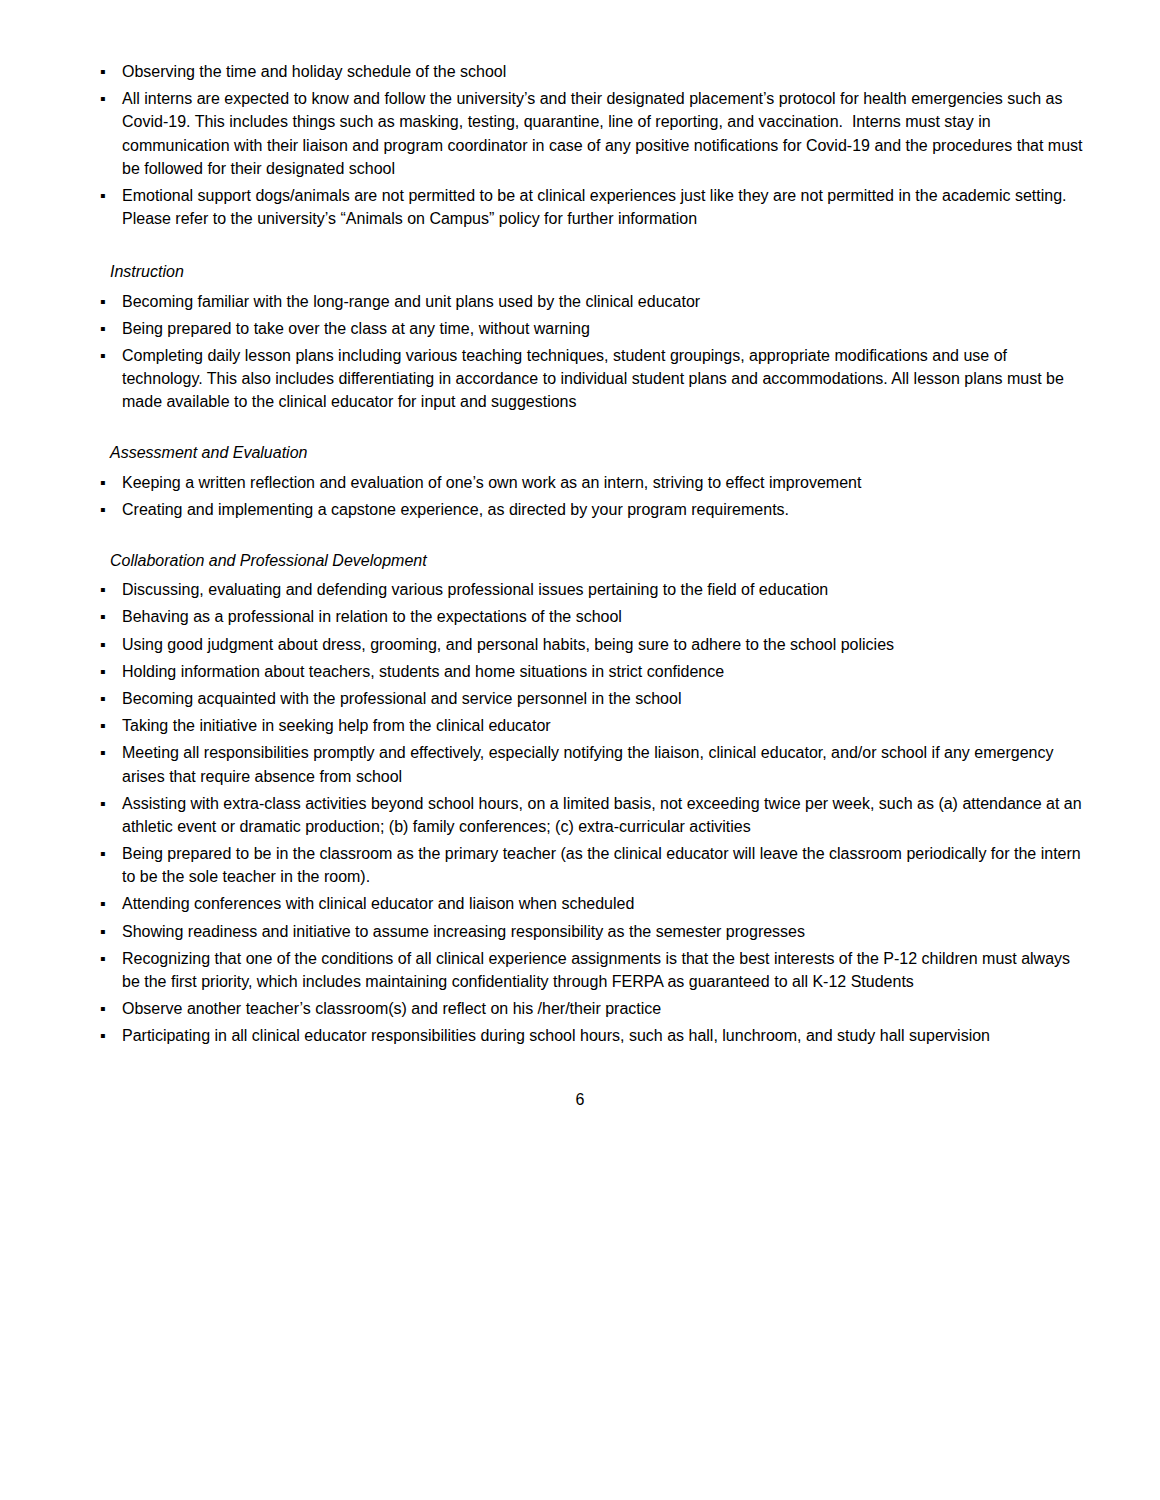Observing the time and holiday schedule of the school
All interns are expected to know and follow the university’s and their designated placement’s protocol for health emergencies such as Covid-19. This includes things such as masking, testing, quarantine, line of reporting, and vaccination. Interns must stay in communication with their liaison and program coordinator in case of any positive notifications for Covid-19 and the procedures that must be followed for their designated school
Emotional support dogs/animals are not permitted to be at clinical experiences just like they are not permitted in the academic setting. Please refer to the university’s “Animals on Campus” policy for further information
Instruction
Becoming familiar with the long-range and unit plans used by the clinical educator
Being prepared to take over the class at any time, without warning
Completing daily lesson plans including various teaching techniques, student groupings, appropriate modifications and use of technology. This also includes differentiating in accordance to individual student plans and accommodations. All lesson plans must be made available to the clinical educator for input and suggestions
Assessment and Evaluation
Keeping a written reflection and evaluation of one’s own work as an intern, striving to effect improvement
Creating and implementing a capstone experience, as directed by your program requirements.
Collaboration and Professional Development
Discussing, evaluating and defending various professional issues pertaining to the field of education
Behaving as a professional in relation to the expectations of the school
Using good judgment about dress, grooming, and personal habits, being sure to adhere to the school policies
Holding information about teachers, students and home situations in strict confidence
Becoming acquainted with the professional and service personnel in the school
Taking the initiative in seeking help from the clinical educator
Meeting all responsibilities promptly and effectively, especially notifying the liaison, clinical educator, and/or school if any emergency arises that require absence from school
Assisting with extra-class activities beyond school hours, on a limited basis, not exceeding twice per week, such as (a) attendance at an athletic event or dramatic production; (b) family conferences; (c) extra-curricular activities
Being prepared to be in the classroom as the primary teacher (as the clinical educator will leave the classroom periodically for the intern to be the sole teacher in the room).
Attending conferences with clinical educator and liaison when scheduled
Showing readiness and initiative to assume increasing responsibility as the semester progresses
Recognizing that one of the conditions of all clinical experience assignments is that the best interests of the P-12 children must always be the first priority, which includes maintaining confidentiality through FERPA as guaranteed to all K-12 Students
Observe another teacher’s classroom(s) and reflect on his /her/their practice
Participating in all clinical educator responsibilities during school hours, such as hall, lunchroom, and study hall supervision
6